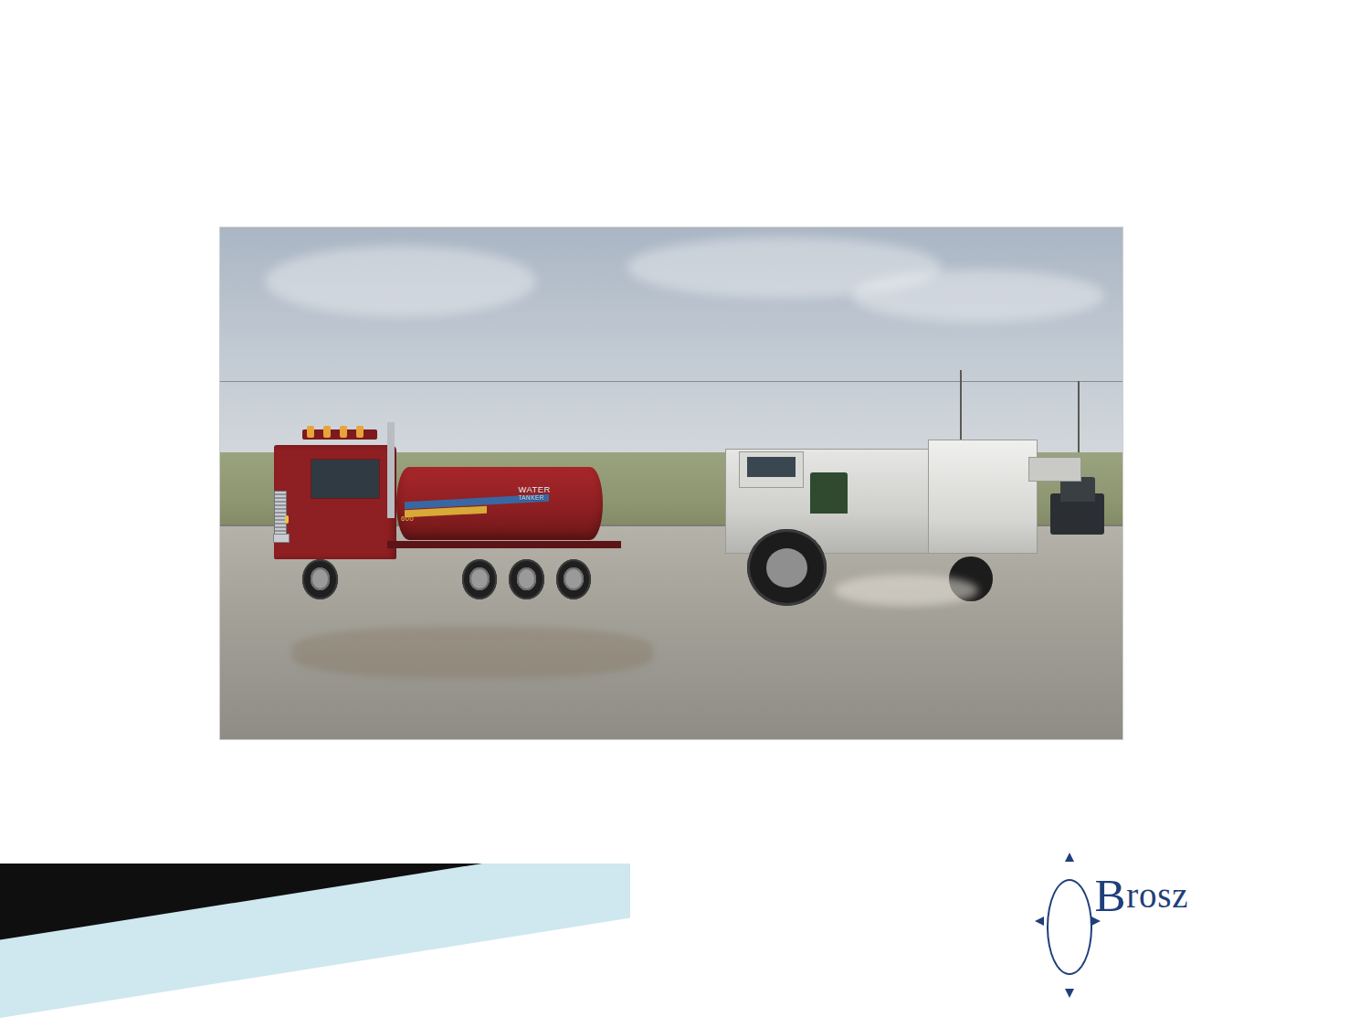WATERTANKER
600
Brosz